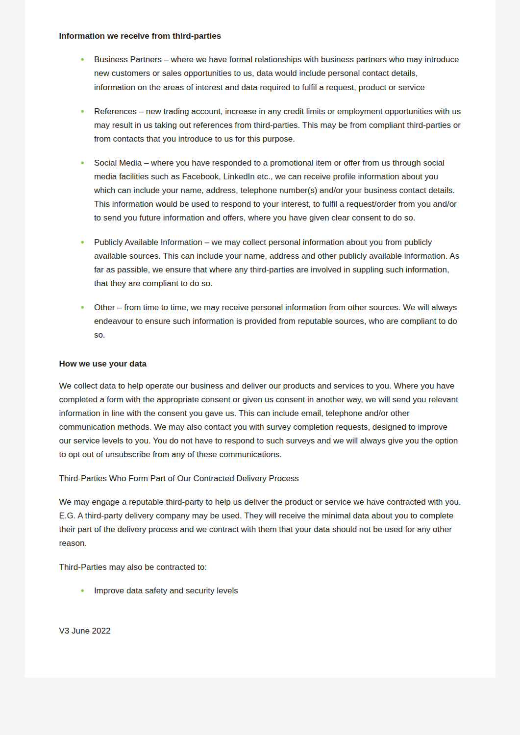Information we receive from third-parties
Business Partners – where we have formal relationships with business partners who may introduce new customers or sales opportunities to us, data would include personal contact details, information on the areas of interest and data required to fulfil a request, product or service
References – new trading account, increase in any credit limits or employment opportunities with us may result in us taking out references from third-parties. This may be from compliant third-parties or from contacts that you introduce to us for this purpose.
Social Media – where you have responded to a promotional item or offer from us through social media facilities such as Facebook, LinkedIn etc., we can receive profile information about you which can include your name, address, telephone number(s) and/or your business contact details. This information would be used to respond to your interest, to fulfil a request/order from you and/or to send you future information and offers, where you have given clear consent to do so.
Publicly Available Information – we may collect personal information about you from publicly available sources. This can include your name, address and other publicly available information. As far as passible, we ensure that where any third-parties are involved in suppling such information, that they are compliant to do so.
Other – from time to time, we may receive personal information from other sources. We will always endeavour to ensure such information is provided from reputable sources, who are compliant to do so.
How we use your data
We collect data to help operate our business and deliver our products and services to you. Where you have completed a form with the appropriate consent or given us consent in another way, we will send you relevant information in line with the consent you gave us. This can include email, telephone and/or other communication methods. We may also contact you with survey completion requests, designed to improve our service levels to you. You do not have to respond to such surveys and we will always give you the option to opt out of unsubscribe from any of these communications.
Third-Parties Who Form Part of Our Contracted Delivery Process
We may engage a reputable third-party to help us deliver the product or service we have contracted with you. E.G. A third-party delivery company may be used. They will receive the minimal data about you to complete their part of the delivery process and we contract with them that your data should not be used for any other reason.
Third-Parties may also be contracted to:
Improve data safety and security levels
V3 June 2022